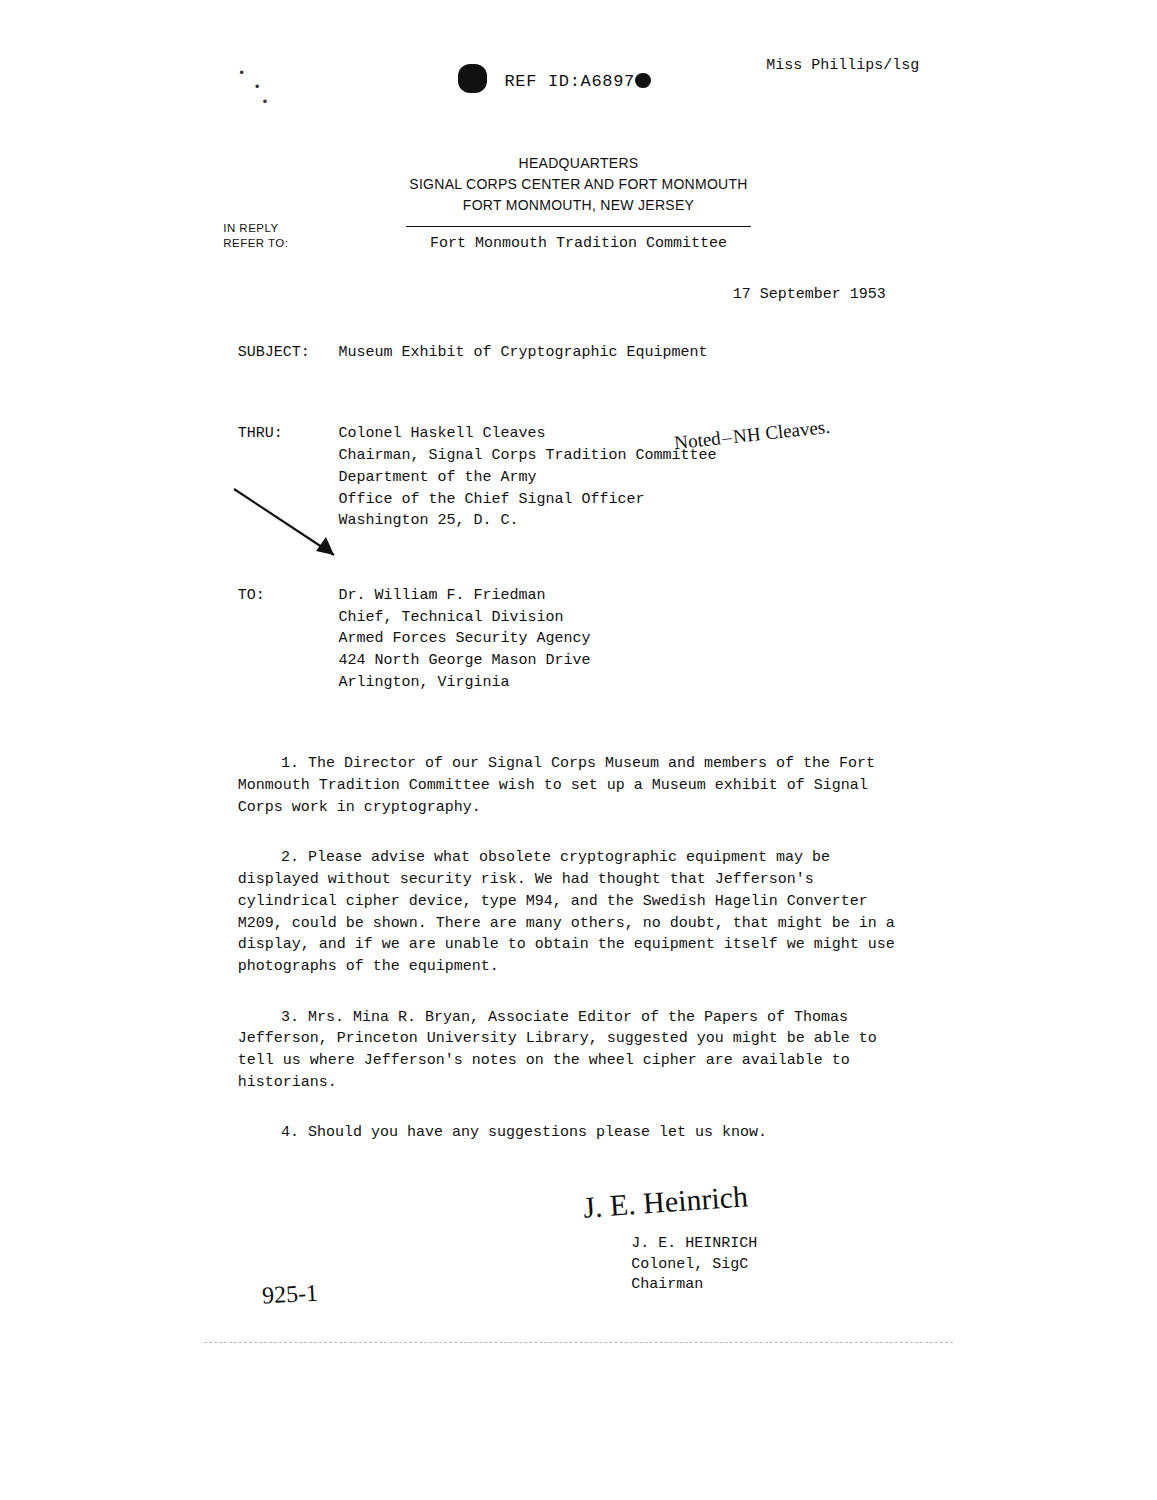•
•
•
REF ID:A6897
Miss Phillips/lsg
IN REPLY
REFER TO:
HEADQUARTERS
SIGNAL CORPS CENTER AND FORT MONMOUTH
FORT MONMOUTH, NEW JERSEY
Fort Monmouth Tradition Committee
17 September 1953
SUBJECT: Museum Exhibit of Cryptographic Equipment
THRU: Colonel Haskell Cleaves
Chairman, Signal Corps Tradition Committee
Department of the Army
Office of the Chief Signal Officer
Washington 25, D. C.
Noted – NH Cleaves.
TO: Dr. William F. Friedman
Chief, Technical Division
Armed Forces Security Agency
424 North George Mason Drive
Arlington, Virginia
1. The Director of our Signal Corps Museum and members of the Fort Monmouth Tradition Committee wish to set up a Museum exhibit of Signal Corps work in cryptography.
2. Please advise what obsolete cryptographic equipment may be displayed without security risk. We had thought that Jefferson's cylindrical cipher device, type M94, and the Swedish Hagelin Converter M209, could be shown. There are many others, no doubt, that might be in a display, and if we are unable to obtain the equipment itself we might use photographs of the equipment.
3. Mrs. Mina R. Bryan, Associate Editor of the Papers of Thomas Jefferson, Princeton University Library, suggested you might be able to tell us where Jefferson's notes on the wheel cipher are available to historians.
4. Should you have any suggestions please let us know.
J. E. Heinrich
J. E. HEINRICH
Colonel, SigC
Chairman
925-1